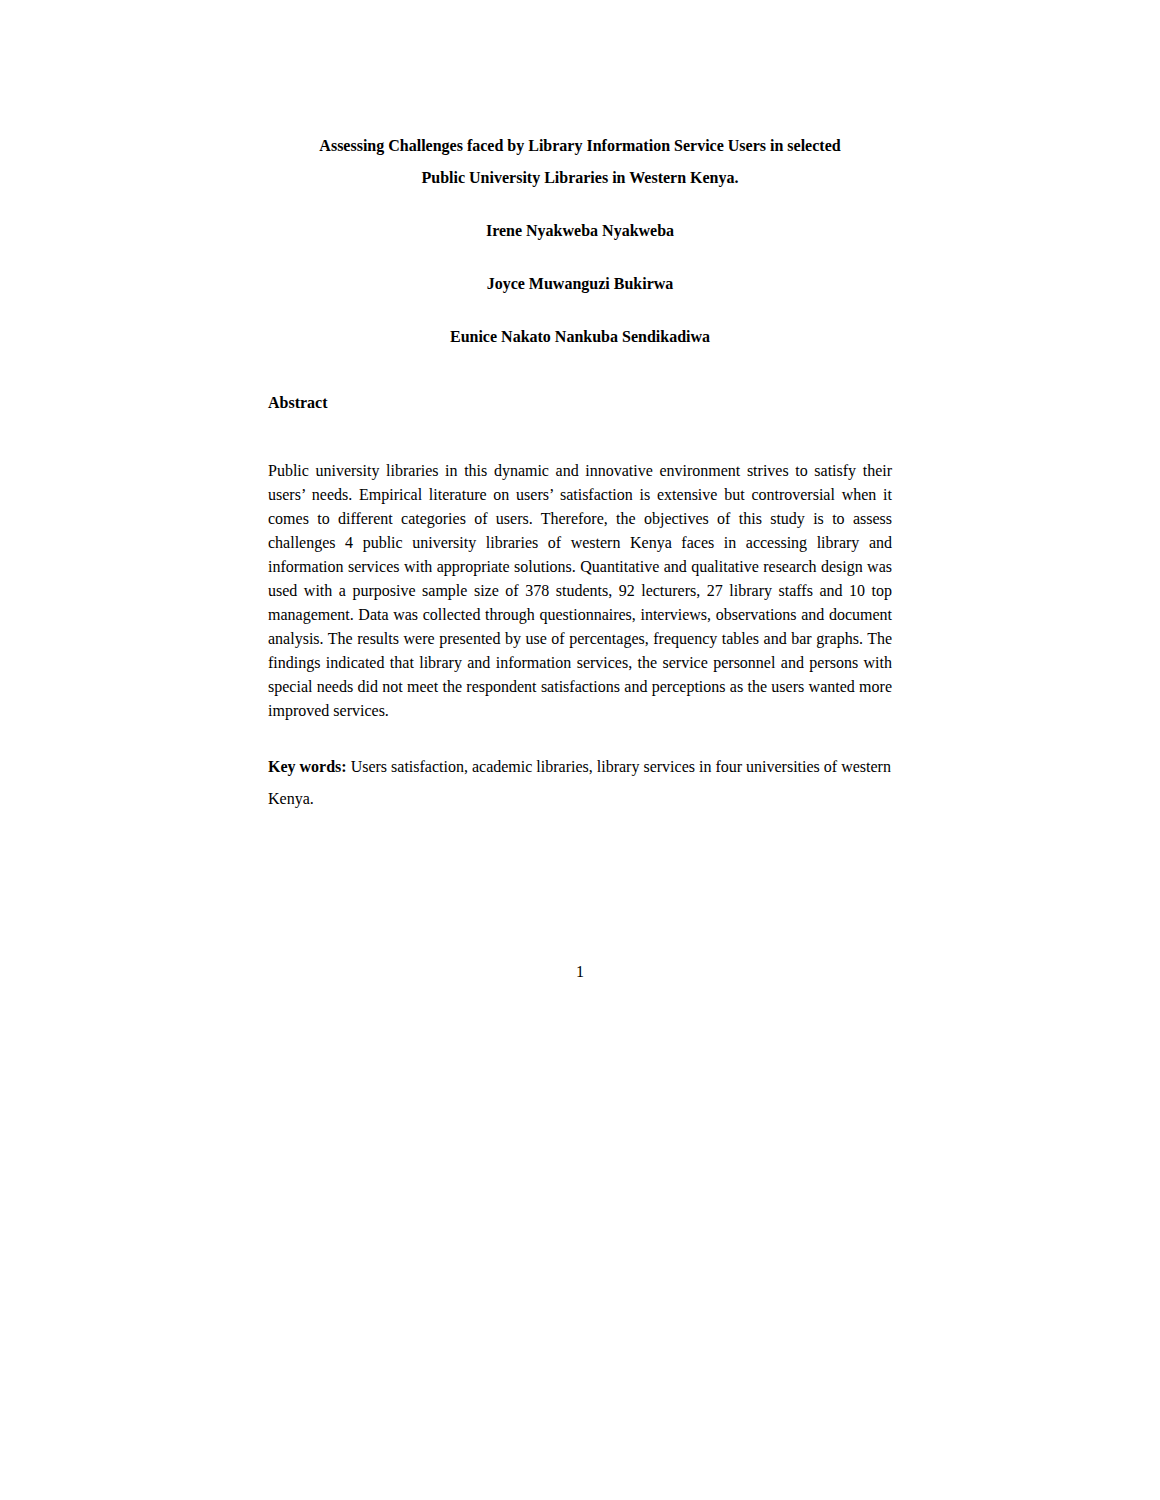Assessing Challenges faced by Library Information Service Users in selected Public University Libraries in Western Kenya.
Irene Nyakweba Nyakweba
Joyce Muwanguzi Bukirwa
Eunice Nakato Nankuba Sendikadiwa
Abstract
Public university libraries in this dynamic and innovative environment strives to satisfy their users’ needs. Empirical literature on users’ satisfaction is extensive but controversial when it comes to different categories of users. Therefore, the objectives of this study is to assess challenges 4 public university libraries of western Kenya faces in accessing library and information services with appropriate solutions. Quantitative and qualitative research design was used with a purposive sample size of 378 students, 92 lecturers, 27 library staffs and 10 top management. Data was collected through questionnaires, interviews, observations and document analysis. The results were presented by use of percentages, frequency tables and bar graphs. The findings indicated that library and information services, the service personnel and persons with special needs did not meet the respondent satisfactions and perceptions as the users wanted more improved services.
Key words: Users satisfaction, academic libraries, library services in four universities of western Kenya.
1